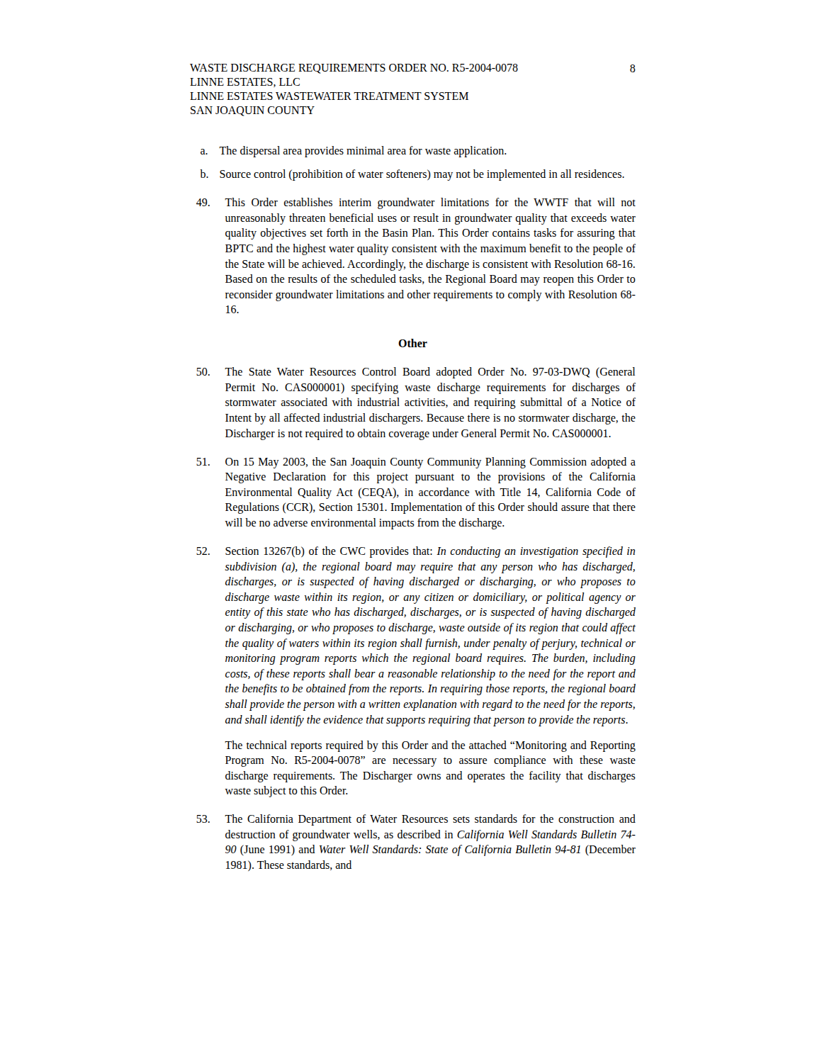8
Waste Discharge Requirements Order No. R5-2004-0078
Linne Estates, LLC
Linne Estates Wastewater Treatment System
San Joaquin County
a. The dispersal area provides minimal area for waste application.
b. Source control (prohibition of water softeners) may not be implemented in all residences.
49. This Order establishes interim groundwater limitations for the WWTF that will not unreasonably threaten beneficial uses or result in groundwater quality that exceeds water quality objectives set forth in the Basin Plan. This Order contains tasks for assuring that BPTC and the highest water quality consistent with the maximum benefit to the people of the State will be achieved. Accordingly, the discharge is consistent with Resolution 68-16. Based on the results of the scheduled tasks, the Regional Board may reopen this Order to reconsider groundwater limitations and other requirements to comply with Resolution 68-16.
Other
50. The State Water Resources Control Board adopted Order No. 97-03-DWQ (General Permit No. CAS000001) specifying waste discharge requirements for discharges of stormwater associated with industrial activities, and requiring submittal of a Notice of Intent by all affected industrial dischargers. Because there is no stormwater discharge, the Discharger is not required to obtain coverage under General Permit No. CAS000001.
51. On 15 May 2003, the San Joaquin County Community Planning Commission adopted a Negative Declaration for this project pursuant to the provisions of the California Environmental Quality Act (CEQA), in accordance with Title 14, California Code of Regulations (CCR), Section 15301. Implementation of this Order should assure that there will be no adverse environmental impacts from the discharge.
52. Section 13267(b) of the CWC provides that: In conducting an investigation specified in subdivision (a), the regional board may require that any person who has discharged, discharges, or is suspected of having discharged or discharging, or who proposes to discharge waste within its region, or any citizen or domiciliary, or political agency or entity of this state who has discharged, discharges, or is suspected of having discharged or discharging, or who proposes to discharge, waste outside of its region that could affect the quality of waters within its region shall furnish, under penalty of perjury, technical or monitoring program reports which the regional board requires. The burden, including costs, of these reports shall bear a reasonable relationship to the need for the report and the benefits to be obtained from the reports. In requiring those reports, the regional board shall provide the person with a written explanation with regard to the need for the reports, and shall identify the evidence that supports requiring that person to provide the reports.
The technical reports required by this Order and the attached “Monitoring and Reporting Program No. R5-2004-0078” are necessary to assure compliance with these waste discharge requirements. The Discharger owns and operates the facility that discharges waste subject to this Order.
53. The California Department of Water Resources sets standards for the construction and destruction of groundwater wells, as described in California Well Standards Bulletin 74-90 (June 1991) and Water Well Standards: State of California Bulletin 94-81 (December 1981). These standards, and